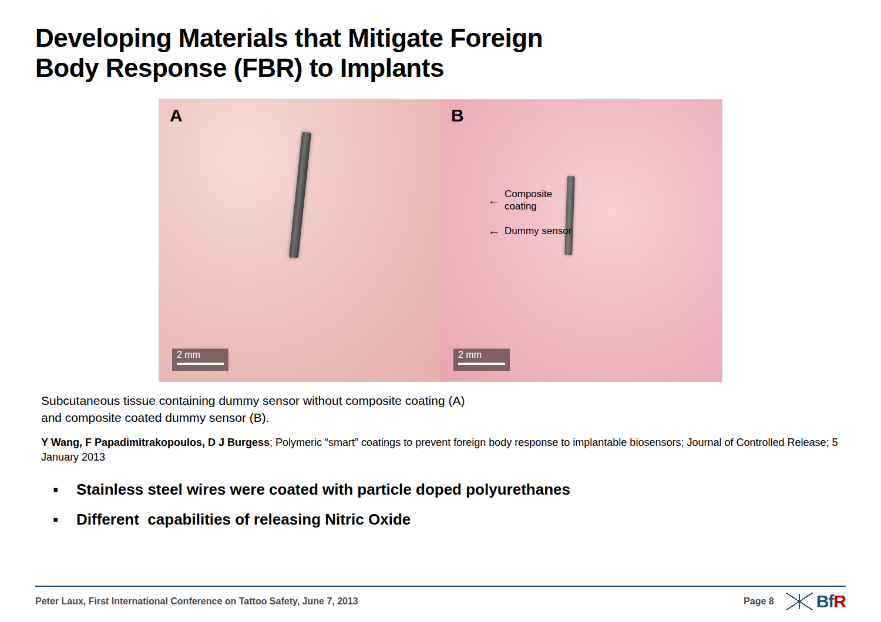Developing Materials that Mitigate Foreign
Body Response (FBR) to Implants
A
2 mm
B
2 mm
← Composite
coating
← Dummy sensor
Subcutaneous tissue containing dummy sensor without composite coating (A)
and composite coated dummy sensor (B).
Y Wang, F Papadimitrakopoulos, D J Burgess; Polymeric “smart” coatings to prevent foreign body response to implantable biosensors; Journal of Controlled Release; 5 January 2013
Stainless steel wires were coated with particle doped polyurethanes
Different capabilities of releasing Nitric Oxide
Peter Laux, First International Conference on Tattoo Safety, June 7, 2013 Page 8 Bf R